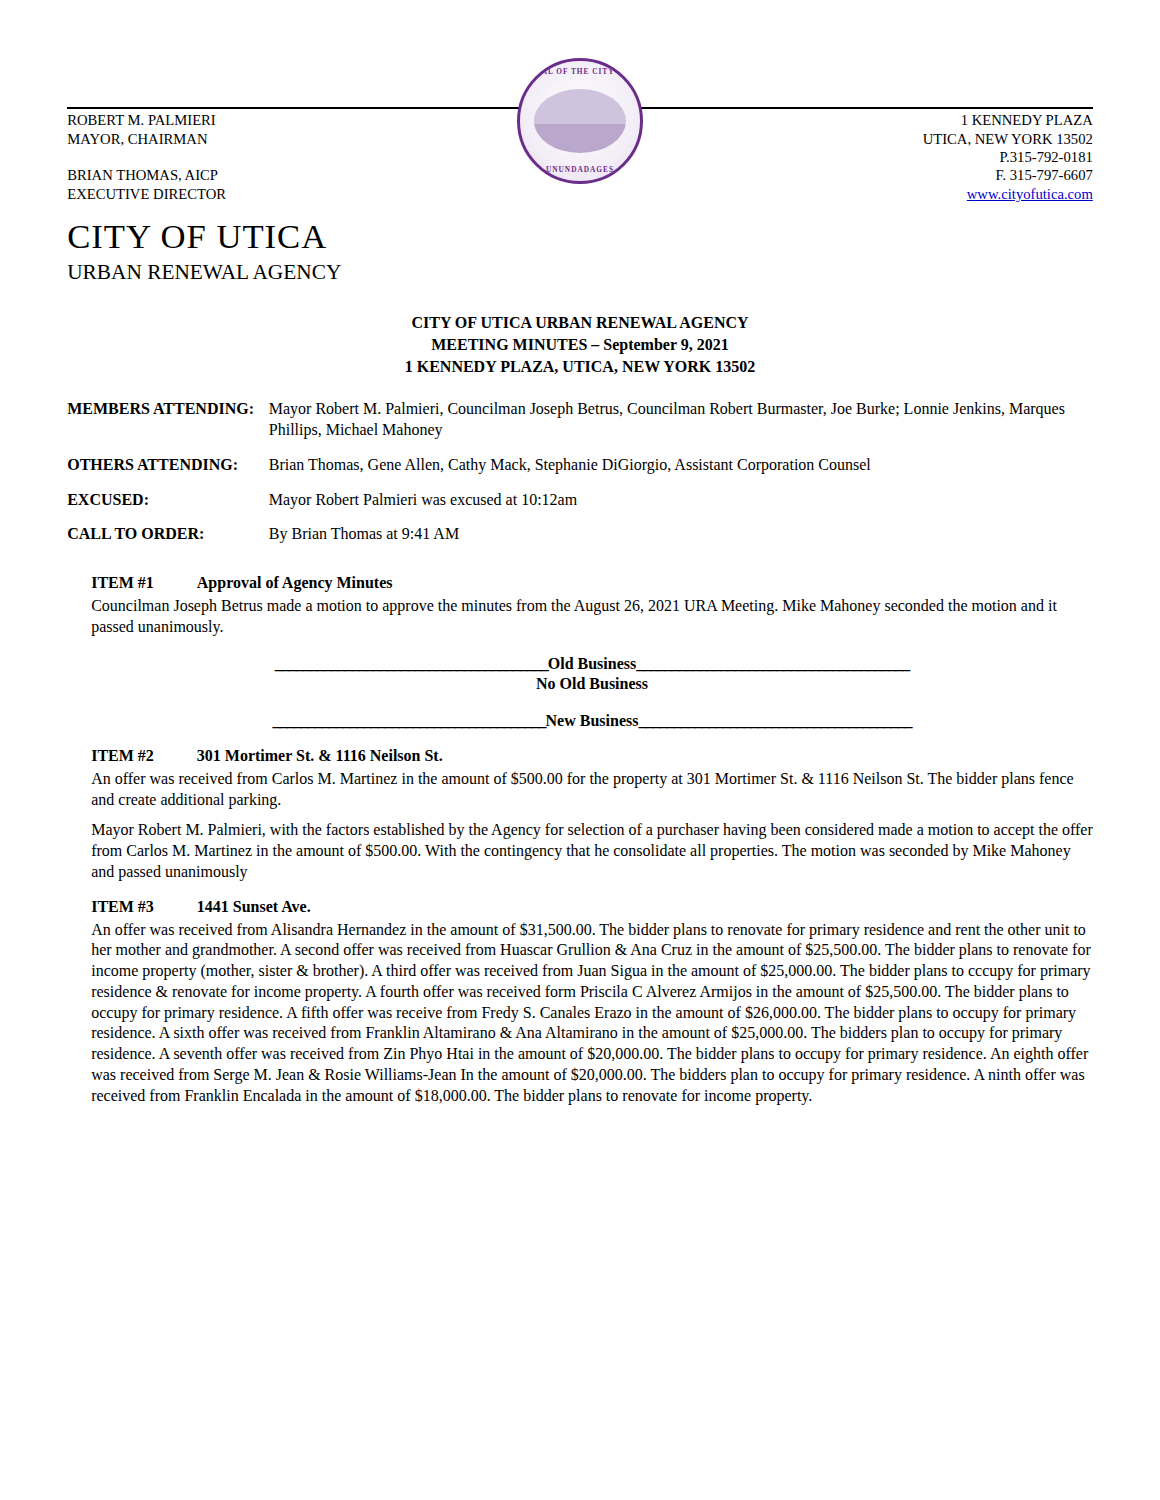SEAL OF THE CITY OF
UNUNDADAGES
Robert M. Palmieri
Mayor, Chairman
Brian Thomas, AICP
Executive Director
1 KENNEDY PLAZA
UTICA, NEW YORK 13502
P.315-792-0181
F. 315-797-6607
www.cityofutica.com
CITY OF UTICA
URBAN RENEWAL AGENCY
CITY OF UTICA URBAN RENEWAL AGENCY
MEETING MINUTES – September 9, 2021
1 KENNEDY PLAZA, UTICA, NEW YORK 13502
| MEMBERS ATTENDING: | Mayor Robert M. Palmieri, Councilman Joseph Betrus, Councilman Robert Burmaster, Joe Burke; Lonnie Jenkins, Marques Phillips, Michael Mahoney |
| OTHERS ATTENDING: | Brian Thomas, Gene Allen, Cathy Mack, Stephanie DiGiorgio, Assistant Corporation Counsel |
| EXCUSED: | Mayor Robert Palmieri was excused at 10:12am |
| CALL TO ORDER: | By Brian Thomas at 9:41 AM |
ITEM #1 Approval of Agency Minutes
Councilman Joseph Betrus made a motion to approve the minutes from the August 26, 2021 URA Meeting. Mike Mahoney seconded the motion and it passed unanimously.
_______________________________________Old Business_______________________________________
No Old Business
_______________________________________New Business_______________________________________
ITEM #2301 Mortimer St. & 1116 Neilson St.
An offer was received from Carlos M. Martinez in the amount of $500.00 for the property at 301 Mortimer St. & 1116 Neilson St. The bidder plans fence and create additional parking.
Mayor Robert M. Palmieri, with the factors established by the Agency for selection of a purchaser having been considered made a motion to accept the offer from Carlos M. Martinez in the amount of $500.00. With the contingency that he consolidate all properties. The motion was seconded by Mike Mahoney and passed unanimously
ITEM #31441 Sunset Ave.
An offer was received from Alisandra Hernandez in the amount of $31,500.00. The bidder plans to renovate for primary residence and rent the other unit to her mother and grandmother. A second offer was received from Huascar Grullion & Ana Cruz in the amount of $25,500.00. The bidder plans to renovate for income property (mother, sister & brother). A third offer was received from Juan Sigua in the amount of $25,000.00. The bidder plans to cccupy for primary residence & renovate for income property. A fourth offer was received form Priscila C Alverez Armijos in the amount of $25,500.00. The bidder plans to occupy for primary residence. A fifth offer was receive from Fredy S. Canales Erazo in the amount of $26,000.00. The bidder plans to occupy for primary residence. A sixth offer was received from Franklin Altamirano & Ana Altamirano in the amount of $25,000.00. The bidders plan to occupy for primary residence. A seventh offer was received from Zin Phyo Htai in the amount of $20,000.00. The bidder plans to occupy for primary residence. An eighth offer was received from Serge M. Jean & Rosie Williams-Jean In the amount of $20,000.00. The bidders plan to occupy for primary residence. A ninth offer was received from Franklin Encalada in the amount of $18,000.00. The bidder plans to renovate for income property.